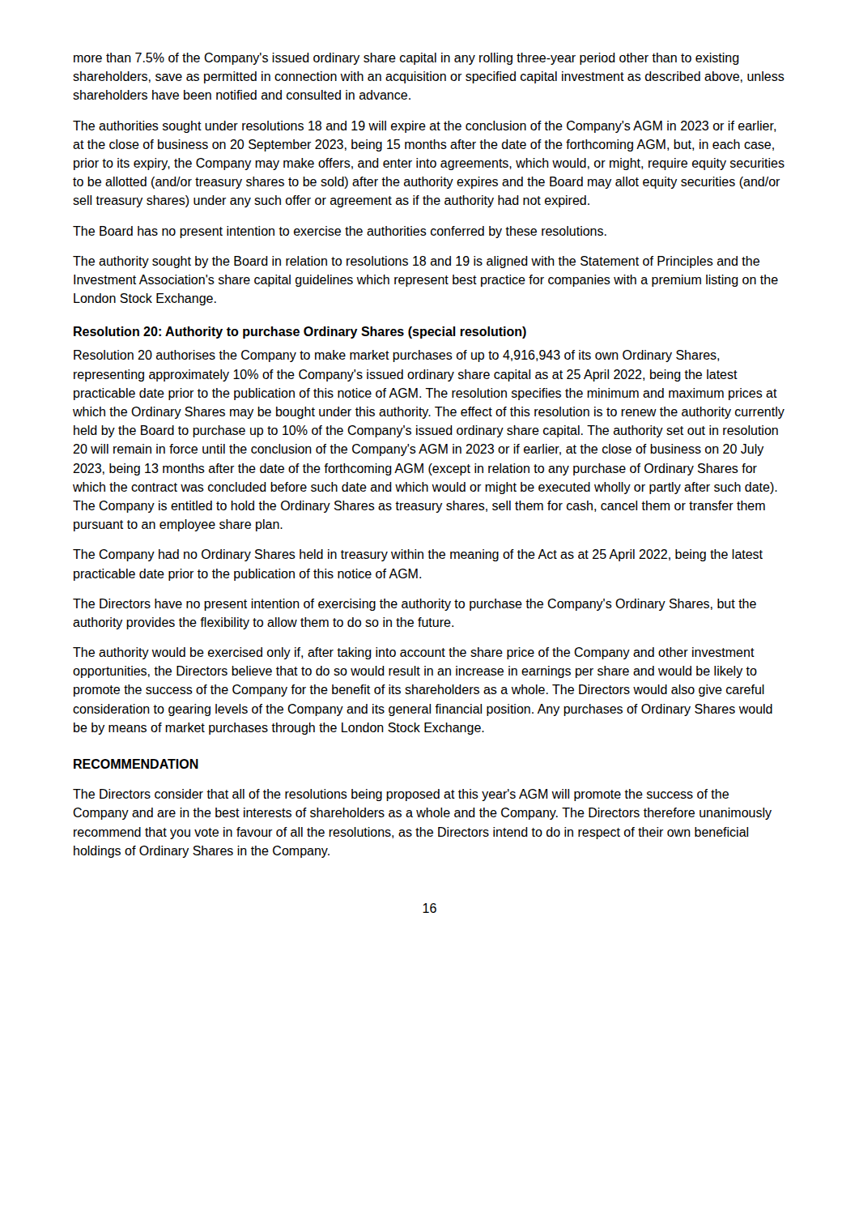more than 7.5% of the Company's issued ordinary share capital in any rolling three-year period other than to existing shareholders, save as permitted in connection with an acquisition or specified capital investment as described above, unless shareholders have been notified and consulted in advance.
The authorities sought under resolutions 18 and 19 will expire at the conclusion of the Company's AGM in 2023 or if earlier, at the close of business on 20 September 2023, being 15 months after the date of the forthcoming AGM, but, in each case, prior to its expiry, the Company may make offers, and enter into agreements, which would, or might, require equity securities to be allotted (and/or treasury shares to be sold) after the authority expires and the Board may allot equity securities (and/or sell treasury shares) under any such offer or agreement as if the authority had not expired.
The Board has no present intention to exercise the authorities conferred by these resolutions.
The authority sought by the Board in relation to resolutions 18 and 19 is aligned with the Statement of Principles and the Investment Association's share capital guidelines which represent best practice for companies with a premium listing on the London Stock Exchange.
Resolution 20: Authority to purchase Ordinary Shares (special resolution)
Resolution 20 authorises the Company to make market purchases of up to 4,916,943 of its own Ordinary Shares, representing approximately 10% of the Company's issued ordinary share capital as at 25 April 2022, being the latest practicable date prior to the publication of this notice of AGM. The resolution specifies the minimum and maximum prices at which the Ordinary Shares may be bought under this authority. The effect of this resolution is to renew the authority currently held by the Board to purchase up to 10% of the Company's issued ordinary share capital. The authority set out in resolution 20 will remain in force until the conclusion of the Company's AGM in 2023 or if earlier, at the close of business on 20 July 2023, being 13 months after the date of the forthcoming AGM (except in relation to any purchase of Ordinary Shares for which the contract was concluded before such date and which would or might be executed wholly or partly after such date). The Company is entitled to hold the Ordinary Shares as treasury shares, sell them for cash, cancel them or transfer them pursuant to an employee share plan.
The Company had no Ordinary Shares held in treasury within the meaning of the Act as at 25 April 2022, being the latest practicable date prior to the publication of this notice of AGM.
The Directors have no present intention of exercising the authority to purchase the Company's Ordinary Shares, but the authority provides the flexibility to allow them to do so in the future.
The authority would be exercised only if, after taking into account the share price of the Company and other investment opportunities, the Directors believe that to do so would result in an increase in earnings per share and would be likely to promote the success of the Company for the benefit of its shareholders as a whole. The Directors would also give careful consideration to gearing levels of the Company and its general financial position. Any purchases of Ordinary Shares would be by means of market purchases through the London Stock Exchange.
RECOMMENDATION
The Directors consider that all of the resolutions being proposed at this year's AGM will promote the success of the Company and are in the best interests of shareholders as a whole and the Company. The Directors therefore unanimously recommend that you vote in favour of all the resolutions, as the Directors intend to do in respect of their own beneficial holdings of Ordinary Shares in the Company.
16